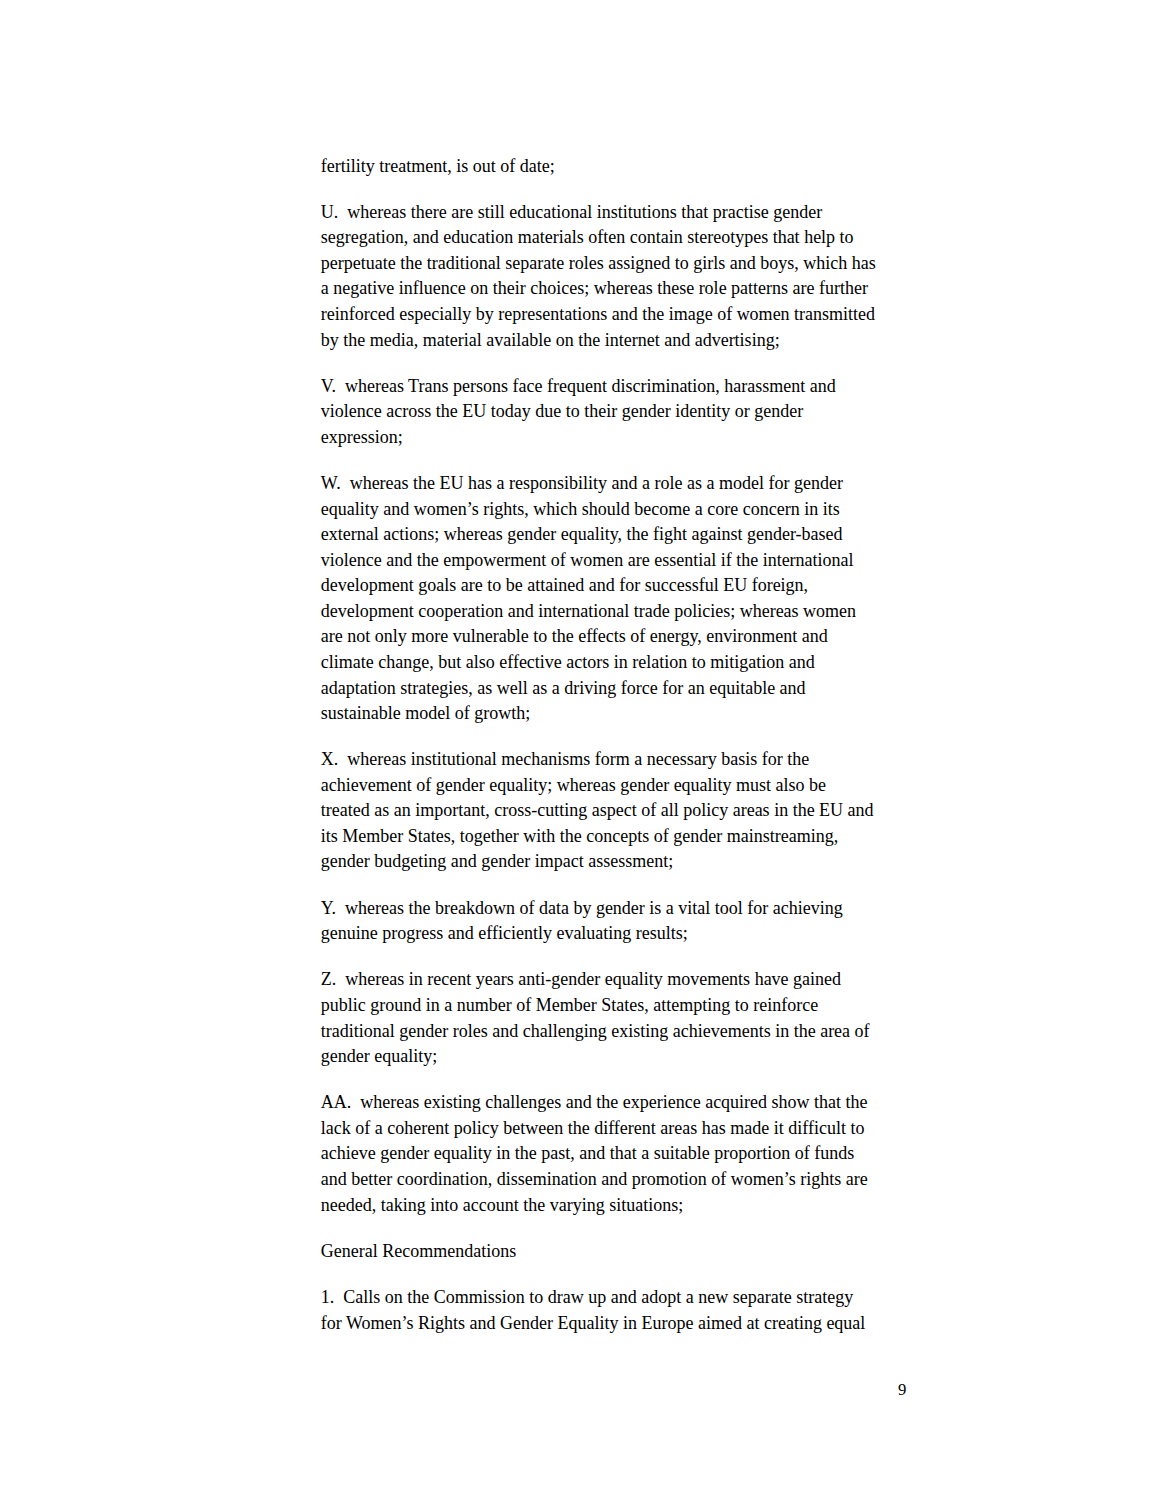fertility treatment, is out of date;
U. whereas there are still educational institutions that practise gender segregation, and education materials often contain stereotypes that help to perpetuate the traditional separate roles assigned to girls and boys, which has a negative influence on their choices; whereas these role patterns are further reinforced especially by representations and the image of women transmitted by the media, material available on the internet and advertising;
V. whereas Trans persons face frequent discrimination, harassment and violence across the EU today due to their gender identity or gender expression;
W. whereas the EU has a responsibility and a role as a model for gender equality and women’s rights, which should become a core concern in its external actions; whereas gender equality, the fight against gender-based violence and the empowerment of women are essential if the international development goals are to be attained and for successful EU foreign, development cooperation and international trade policies; whereas women are not only more vulnerable to the effects of energy, environment and climate change, but also effective actors in relation to mitigation and adaptation strategies, as well as a driving force for an equitable and sustainable model of growth;
X. whereas institutional mechanisms form a necessary basis for the achievement of gender equality; whereas gender equality must also be treated as an important, cross-cutting aspect of all policy areas in the EU and its Member States, together with the concepts of gender mainstreaming, gender budgeting and gender impact assessment;
Y. whereas the breakdown of data by gender is a vital tool for achieving genuine progress and efficiently evaluating results;
Z. whereas in recent years anti-gender equality movements have gained public ground in a number of Member States, attempting to reinforce traditional gender roles and challenging existing achievements in the area of gender equality;
AA. whereas existing challenges and the experience acquired show that the lack of a coherent policy between the different areas has made it difficult to achieve gender equality in the past, and that a suitable proportion of funds and better coordination, dissemination and promotion of women’s rights are needed, taking into account the varying situations;
General Recommendations
1. Calls on the Commission to draw up and adopt a new separate strategy for Women’s Rights and Gender Equality in Europe aimed at creating equal
9